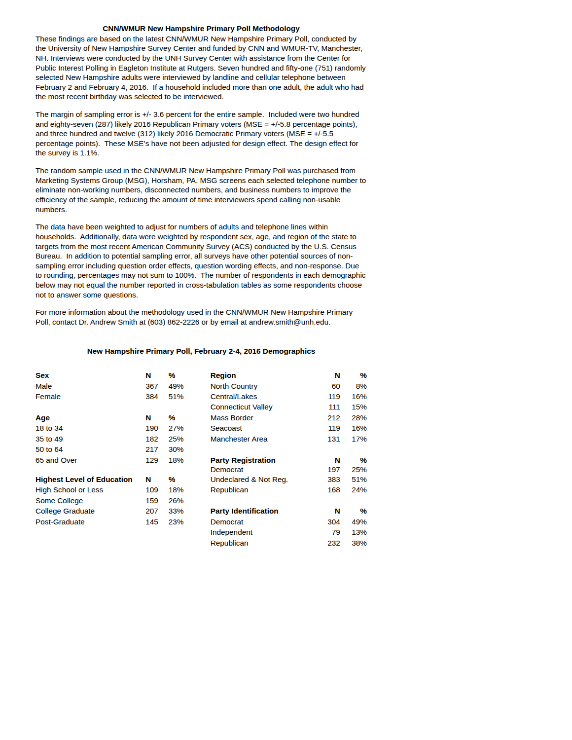CNN/WMUR New Hampshire Primary Poll Methodology
These findings are based on the latest CNN/WMUR New Hampshire Primary Poll, conducted by the University of New Hampshire Survey Center and funded by CNN and WMUR-TV, Manchester, NH. Interviews were conducted by the UNH Survey Center with assistance from the Center for Public Interest Polling in Eagleton Institute at Rutgers. Seven hundred and fifty-one (751) randomly selected New Hampshire adults were interviewed by landline and cellular telephone between February 2 and February 4, 2016. If a household included more than one adult, the adult who had the most recent birthday was selected to be interviewed.
The margin of sampling error is +/- 3.6 percent for the entire sample. Included were two hundred and eighty-seven (287) likely 2016 Republican Primary voters (MSE = +/-5.8 percentage points), and three hundred and twelve (312) likely 2016 Democratic Primary voters (MSE = +/-5.5 percentage points). These MSE’s have not been adjusted for design effect. The design effect for the survey is 1.1%.
The random sample used in the CNN/WMUR New Hampshire Primary Poll was purchased from Marketing Systems Group (MSG), Horsham, PA. MSG screens each selected telephone number to eliminate non-working numbers, disconnected numbers, and business numbers to improve the efficiency of the sample, reducing the amount of time interviewers spend calling non-usable numbers.
The data have been weighted to adjust for numbers of adults and telephone lines within households. Additionally, data were weighted by respondent sex, age, and region of the state to targets from the most recent American Community Survey (ACS) conducted by the U.S. Census Bureau. In addition to potential sampling error, all surveys have other potential sources of non-sampling error including question order effects, question wording effects, and non-response. Due to rounding, percentages may not sum to 100%. The number of respondents in each demographic below may not equal the number reported in cross-tabulation tables as some respondents choose not to answer some questions.
For more information about the methodology used in the CNN/WMUR New Hampshire Primary Poll, contact Dr. Andrew Smith at (603) 862-2226 or by email at andrew.smith@unh.edu.
New Hampshire Primary Poll, February 2-4, 2016 Demographics
| Sex | N | % | | Region | N | % |
| Male | 367 | 49% | | North Country | 60 | 8% |
| Female | 384 | 51% | | Central/Lakes | 119 | 16% |
| | | | | Connecticut Valley | 111 | 15% |
| Age | N | % | | Mass Border | 212 | 28% |
| 18 to 34 | 190 | 27% | | Seacoast | 119 | 16% |
| 35 to 49 | 182 | 25% | | Manchester Area | 131 | 17% |
| 50 to 64 | 217 | 30% | | | | |
| 65 and Over | 129 | 18% | | Party Registration | N | % |
| | | | | Democrat | 197 | 25% |
| Highest Level of Education | N | % | | Undeclared & Not Reg. | 383 | 51% |
| High School or Less | 109 | 18% | | Republican | 168 | 24% |
| Some College | 159 | 26% | | | | |
| College Graduate | 207 | 33% | | Party Identification | N | % |
| Post-Graduate | 145 | 23% | | Democrat | 304 | 49% |
| | | | | Independent | 79 | 13% |
| | | | | Republican | 232 | 38% |